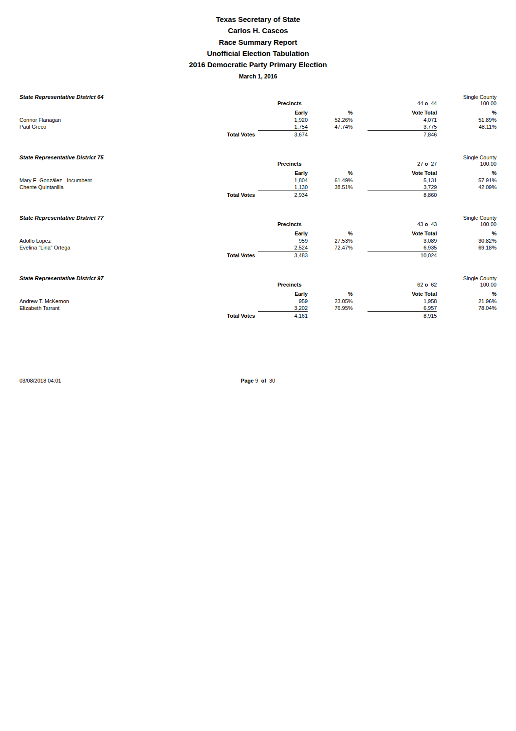Texas Secretary of State
Carlos H. Cascos
Race Summary Report
Unofficial Election Tabulation
2016 Democratic Party Primary Election
March 1, 2016
State Representative District 64 Single County
| | | Precincts | 44 o 44 | 100.00 |
| | | Early | % | Vote Total | % |
| Connor Flanagan | | 1,920 | 52.26% | 4,071 | 51.89% |
| Paul Greco | | 1,754 | 47.74% | 3,775 | 48.11% |
| | Total Votes | 3,674 | | 7,846 | |
State Representative District 75 Single County
| | | Precincts | 27 o 27 | 100.00 |
| | | Early | % | Vote Total | % |
| Mary E. González - Incumbent | | 1,804 | 61.49% | 5,131 | 57.91% |
| Chente Quintanilla | | 1,130 | 38.51% | 3,729 | 42.09% |
| | Total Votes | 2,934 | | 8,860 | |
State Representative District 77 Single County
| | | Precincts | 43 o 43 | 100.00 |
| | | Early | % | Vote Total | % |
| Adolfo Lopez | | 959 | 27.53% | 3,089 | 30.82% |
| Evelina "Lina" Ortega | | 2,524 | 72.47% | 6,935 | 69.18% |
| | Total Votes | 3,483 | | 10,024 | |
State Representative District 97 Single County
| | | Precincts | 62 o 62 | 100.00 |
| | | Early | % | Vote Total | % |
| Andrew T. McKernon | | 959 | 23.05% | 1,958 | 21.96% |
| Elizabeth Tarrant | | 3,202 | 76.95% | 6,957 | 78.04% |
| | Total Votes | 4,161 | | 8,915 | |
03/08/2018 04:01 Page 9 of 30